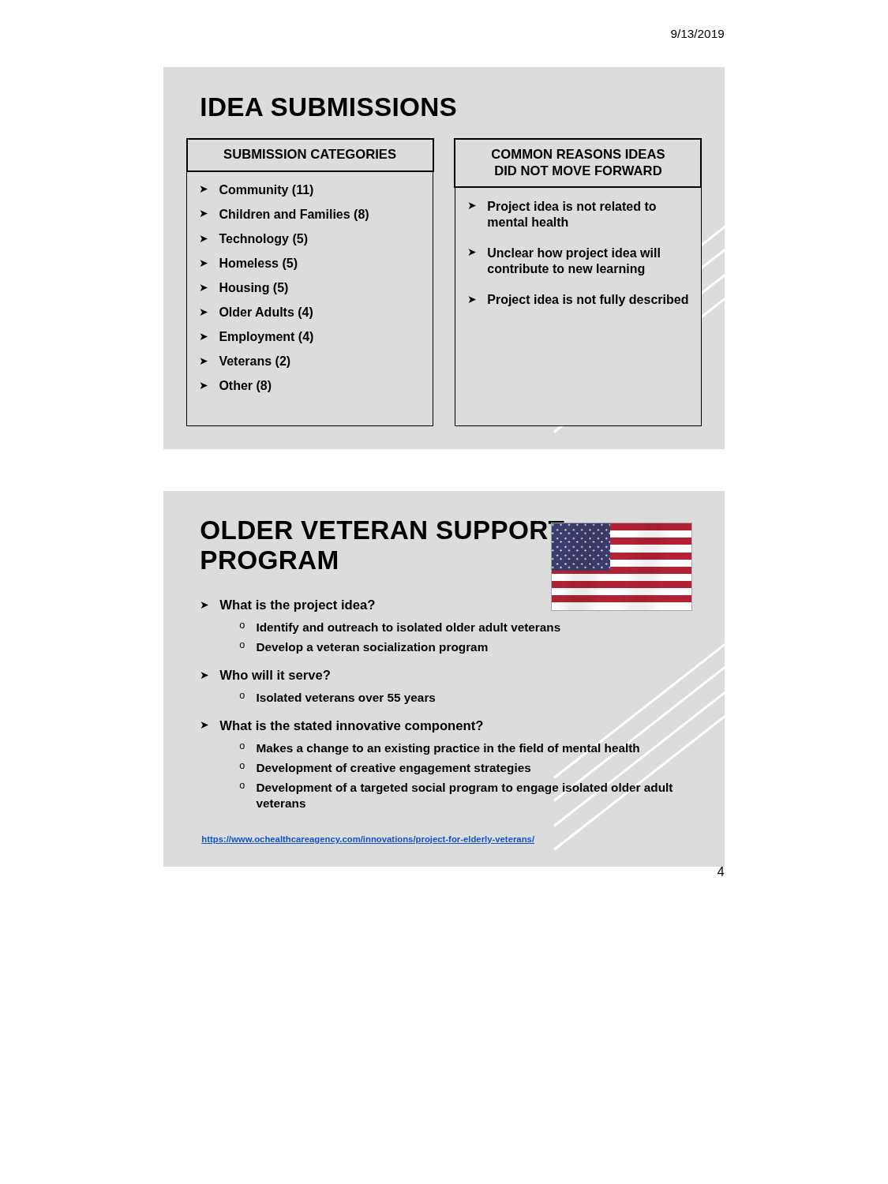9/13/2019
IDEA SUBMISSIONS
SUBMISSION CATEGORIES
Community (11)
Children and Families (8)
Technology (5)
Homeless (5)
Housing (5)
Older Adults (4)
Employment (4)
Veterans (2)
Other (8)
COMMON REASONS IDEAS
DID NOT MOVE FORWARD
Project idea is not related to mental health
Unclear how project idea will contribute to new learning
Project idea is not fully described
OLDER VETERAN SUPPORT
PROGRAM
What is the project idea?
Identify and outreach to isolated older adult veterans
Develop a veteran socialization program
Who will it serve?
Isolated veterans over 55 years
What is the stated innovative component?
Makes a change to an existing practice in the field of mental health
Development of creative engagement strategies
Development of a targeted social program to engage isolated older adult veterans
https://www.ochealthcareagency.com/innovations/project-for-elderly-veterans/
4